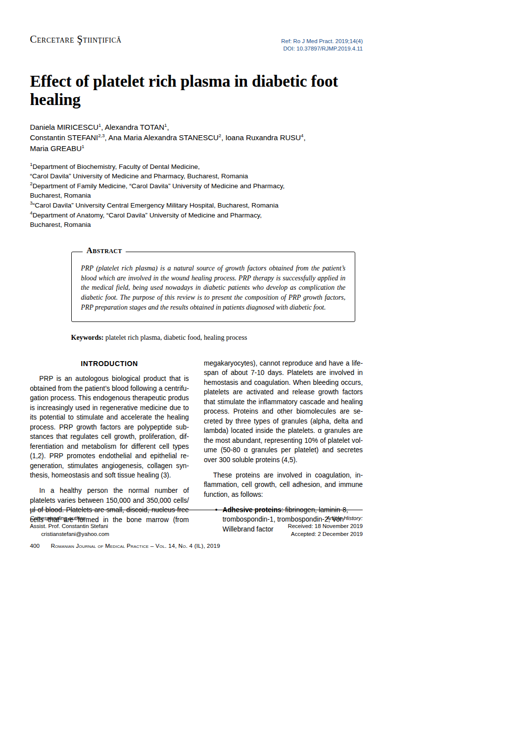Cercetare Ştiinţifică
Ref: Ro J Med Pract. 2019;14(4)
DOI: 10.37897/RJMP.2019.4.11
Effect of platelet rich plasma in diabetic foot healing
Daniela MIRICESCU1, Alexandra TOTAN1,
Constantin STEFANI2,3, Ana Maria Alexandra STANESCU2, Ioana Ruxandra RUSU4,
Maria GREABU1
1Department of Biochemistry, Faculty of Dental Medicine,
“Carol Davila” University of Medicine and Pharmacy, Bucharest, Romania
2Department of Family Medicine, “Carol Davila” University of Medicine and Pharmacy,
Bucharest, Romania
3“Carol Davila” University Central Emergency Military Hospital, Bucharest, Romania
4Department of Anatomy, “Carol Davila” University of Medicine and Pharmacy,
Bucharest, Romania
Abstract
PRP (platelet rich plasma) is a natural source of growth factors obtained from the patient’s blood which are involved in the wound healing process. PRP therapy is successfully applied in the medical field, being used nowadays in diabetic patients who develop as complication the diabetic foot. The purpose of this review is to present the composition of PRP growth factors, PRP preparation stages and the results obtained in patients diagnosed with diabetic foot.
Keywords: platelet rich plasma, diabetic food, healing process
INTRODUCTION
PRP is an autologous biological product that is obtained from the patient’s blood following a centrifugation process. This endogenous therapeutic produs is increasingly used in regenerative medicine due to its potential to stimulate and accelerate the healing process. PRP growth factors are polypeptide substances that regulates cell growth, proliferation, differentiation and metabolism for different cell types (1,2). PRP promotes endothelial and epithelial regeneration, stimulates angiogenesis, collagen synthesis, homeostasis and soft tissue healing (3).
In a healthy person the normal number of platelets varies between 150,000 and 350,000 cells/µl of blood. Platelets are small, discoid, nucleus-free cells that are formed in the bone marrow (from megakaryocytes), cannot reproduce and have a lifespan of about 7-10 days. Platelets are involved in hemostasis and coagulation. When bleeding occurs, platelets are activated and release growth factors that stimulate the inflammatory cascade and healing process. Proteins and other biomolecules are secreted by three types of granules (alpha, delta and lambda) located inside the platelets. α granules are the most abundant, representing 10% of platelet volume (50-80 α granules per platelet) and secretes over 300 soluble proteins (4,5).
These proteins are involved in coagulation, inflammation, cell growth, cell adhesion, and immune function, as follows:
Adhesive proteins: fibrinogen, laminin-8, trombospondin-1, trombospondin-2, Von Willebrand factor
Corresponding author:
Assist. Prof. Constantin Stefani
cristianstefani@yahoo.com
Article History:
Received: 18 November 2019
Accepted: 2 December 2019
400 Romanian Journal of Medical Practice – Vol. 14, No. 4 (IL), 2019